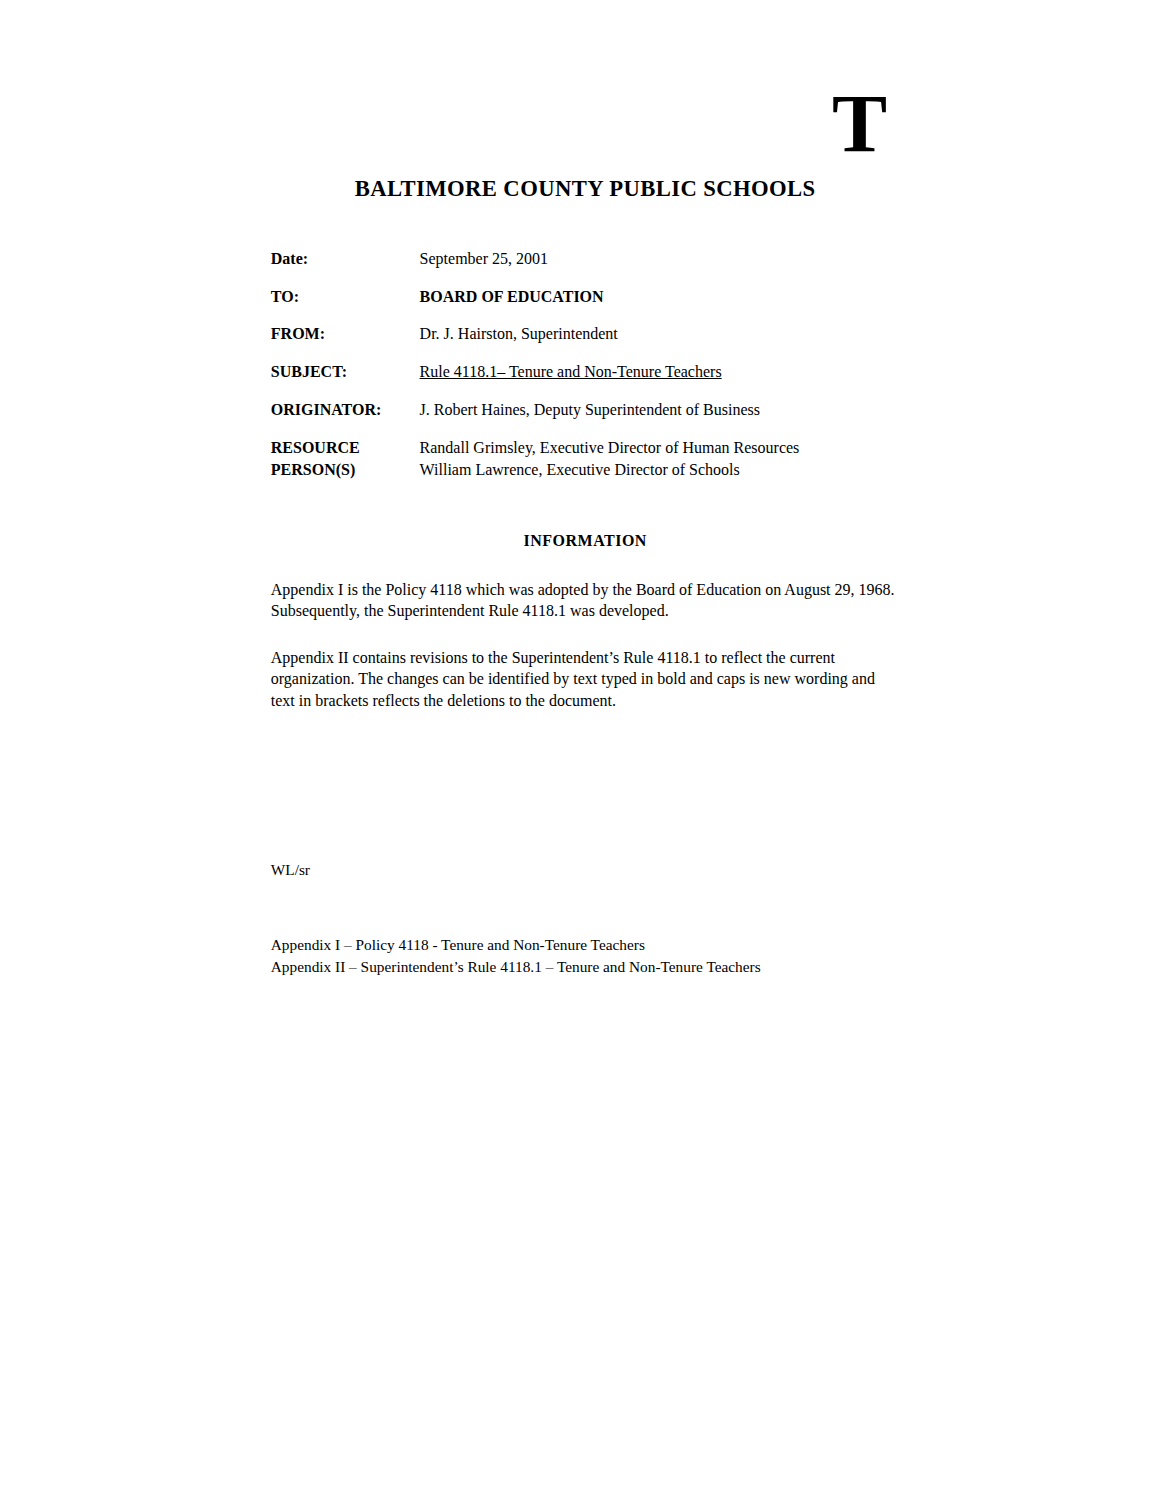T
BALTIMORE COUNTY PUBLIC SCHOOLS
| Date: | September 25, 2001 |
| TO: | BOARD OF EDUCATION |
| FROM: | Dr. J. Hairston, Superintendent |
| SUBJECT: | Rule 4118.1– Tenure and Non-Tenure Teachers |
| ORIGINATOR: | J. Robert Haines, Deputy Superintendent of Business |
| RESOURCE PERSON(S) | Randall Grimsley, Executive Director of Human Resources William Lawrence, Executive Director of Schools |
INFORMATION
Appendix I is the Policy 4118 which was adopted by the Board of Education on August 29, 1968. Subsequently, the Superintendent Rule 4118.1 was developed.
Appendix II contains revisions to the Superintendent’s Rule 4118.1 to reflect the current organization. The changes can be identified by text typed in bold and caps is new wording and text in brackets reflects the deletions to the document.
WL/sr
Appendix I – Policy 4118 - Tenure and Non-Tenure Teachers
Appendix II – Superintendent’s Rule 4118.1 – Tenure and Non-Tenure Teachers